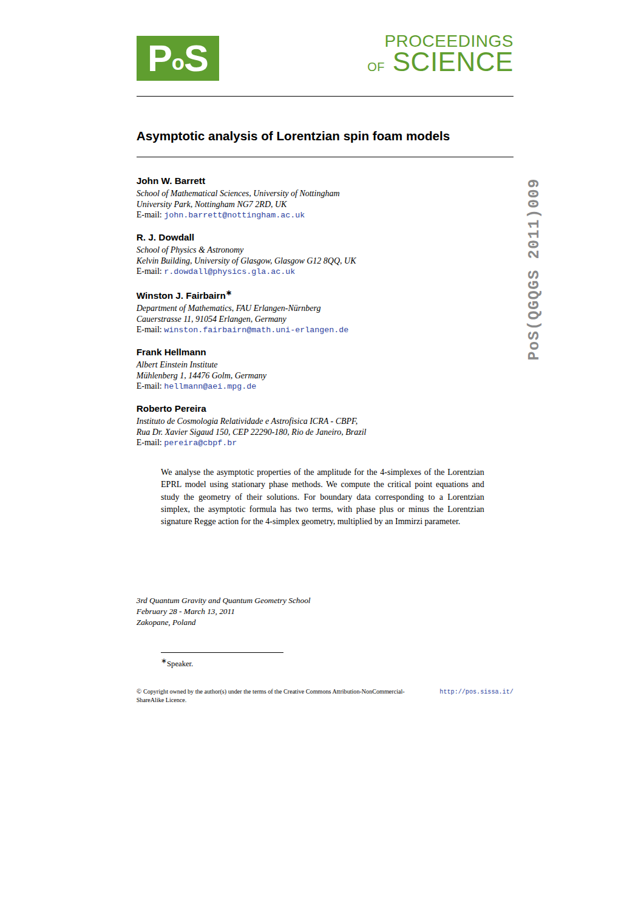Po S
PROCEEDINGS OF SCIENCE
Asymptotic analysis of Lorentzian spin foam models
John W. Barrett
School of Mathematical Sciences, University of Nottingham
University Park, Nottingham NG7 2RD, UK
E-mail: john.barrett@nottingham.ac.uk
R. J. Dowdall
School of Physics & Astronomy
Kelvin Building, University of Glasgow, Glasgow G12 8QQ, UK
E-mail: r.dowdall@physics.gla.ac.uk
Winston J. Fairbairn∗
Department of Mathematics, FAU Erlangen-Nürnberg
Cauerstrasse 11, 91054 Erlangen, Germany
E-mail: winston.fairbairn@math.uni-erlangen.de
Frank Hellmann
Albert Einstein Institute
Mühlenberg 1, 14476 Golm, Germany
E-mail: hellmann@aei.mpg.de
Roberto Pereira
Instituto de Cosmologia Relatividade e Astrofisica ICRA - CBPF,
Rua Dr. Xavier Sigaud 150, CEP 22290-180, Rio de Janeiro, Brazil
E-mail: pereira@cbpf.br
We analyse the asymptotic properties of the amplitude for the 4-simplexes of the Lorentzian EPRL model using stationary phase methods. We compute the critical point equations and study the geometry of their solutions. For boundary data corresponding to a Lorentzian simplex, the asymptotic formula has two terms, with phase plus or minus the Lorentzian signature Regge action for the 4-simplex geometry, multiplied by an Immirzi parameter.
3rd Quantum Gravity and Quantum Geometry School
February 28 - March 13, 2011
Zakopane, Poland
∗Speaker.
© Copyright owned by the author(s) under the terms of the Creative Commons Attribution-NonCommercial-ShareAlike Licence.
http://pos.sissa.it/
PoS(QGQGS 2011)009